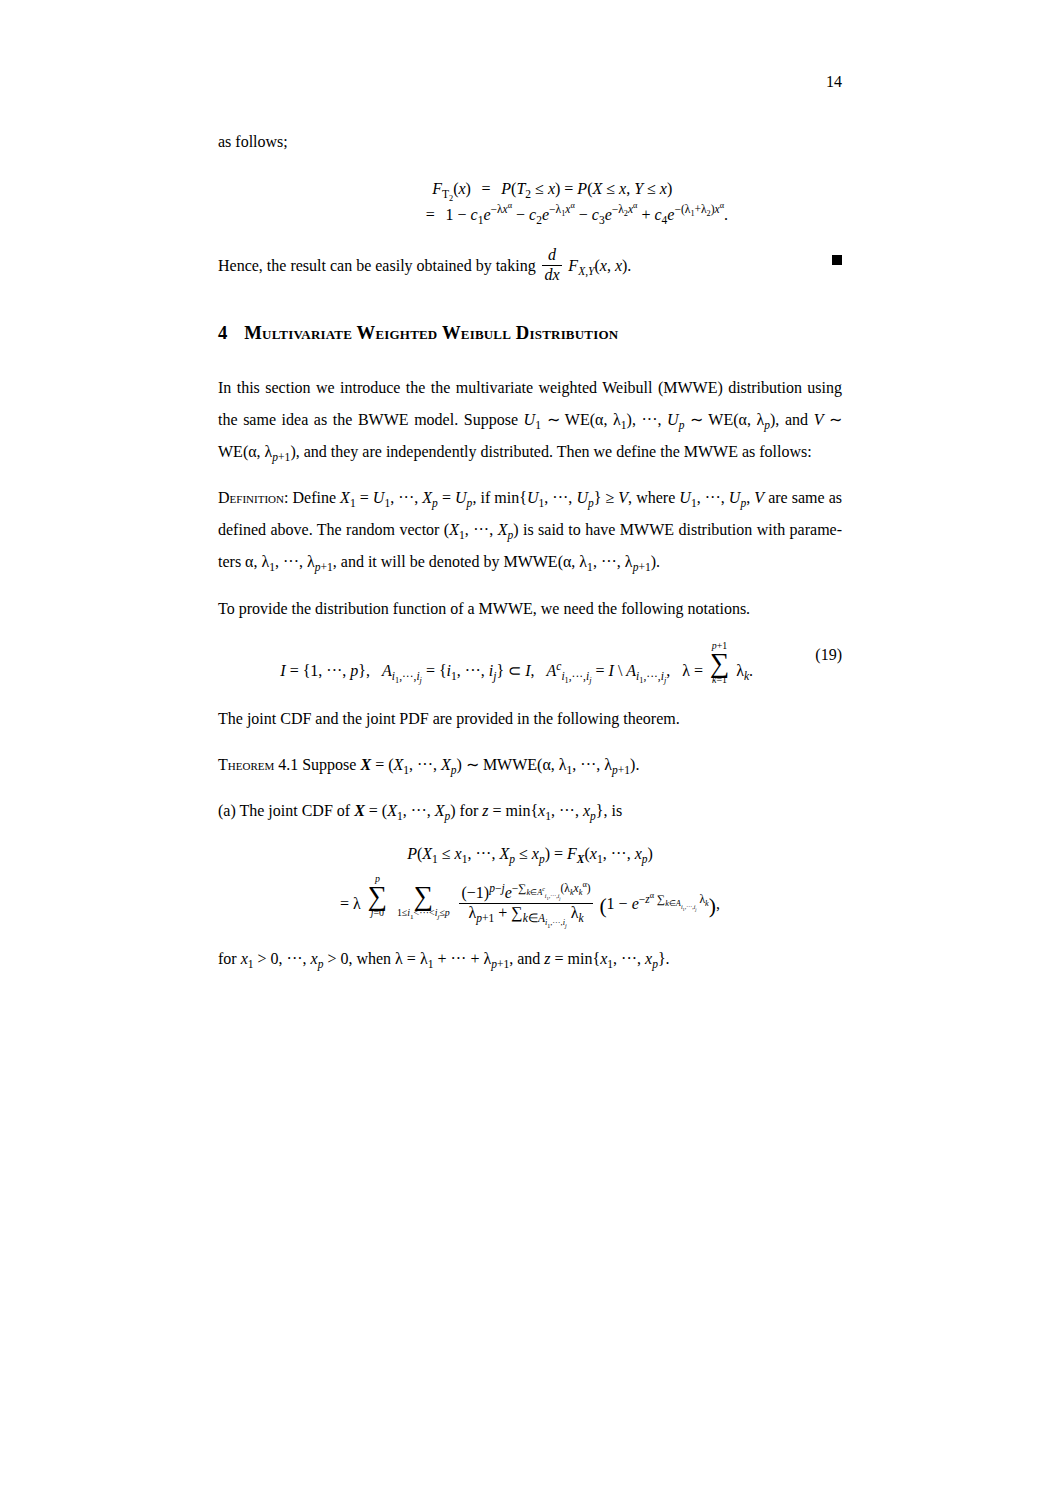14
as follows;
FT2(x) = P(T2 ≤ x) = P(X ≤ x, Y ≤ x)
= 1 − c1e−λxα − c2e−λ1xα − c3e−λ2xα + c4e−(λ1+λ2)xα.
Hence, the result can be easily obtained by taking ddx FX,Y(x, x).
4 Multivariate Weighted Weibull Distribution
In this section we introduce the the multivariate weighted Weibull (MWWE) distribution using the same idea as the BWWE model. Suppose U1 ∼ WE(α, λ1), ···, Up ∼ WE(α, λp), and V ∼ WE(α, λp+1), and they are independently distributed. Then we define the MWWE as follows:
Definition: Define X1 = U1, ···, Xp = Up, if min{U1, ···, Up} ≥ V, where U1, ···, Up, V are same as defined above. The random vector (X1, ···, Xp) is said to have MWWE distribution with parameters α, λ1, ···, λp+1, and it will be denoted by MWWE(α, λ1, ···, λp+1).
To provide the distribution function of a MWWE, we need the following notations.
I = {1, ···, p}, Ai1,···,ij = {i1, ···, ij} ⊂ I, Aci1,···,ij = I \ Ai1,···,ij, λ = p+1∑k=1 λk. (19)
The joint CDF and the joint PDF are provided in the following theorem.
Theorem 4.1 Suppose X = (X1, ···, Xp) ∼ MWWE(α, λ1, ···, λp+1).
(a) The joint CDF of X = (X1, ···, Xp) for z = min{x1, ···, xp}, is
P(X1 ≤ x1, ···, Xp ≤ xp) = FX(x1, ···, xp) = λ p∑j=0 ∑1≤i1<···<ij≤p (−1)p−je−∑k∈Aci1,···,ij(λkxkα) λp+1 + ∑k∈Ai1,···,ij λk (1 − e−zα ∑k∈Ai1,···,ij λk),
for x1 > 0, ···, xp > 0, when λ = λ1 + ··· + λp+1, and z = min{x1, ···, xp}.